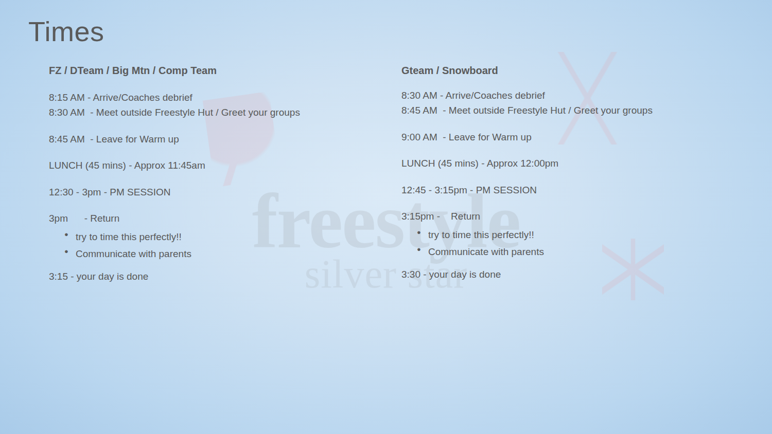Times
freestyle
silver star
FZ / DTeam / Big Mtn / Comp Team
8:15 AM - Arrive/Coaches debrief
8:30 AM - Meet outside Freestyle Hut / Greet your groups
8:45 AM - Leave for Warm up
LUNCH (45 mins) - Approx 11:45am
12:30 - 3pm - PM SESSION
3pm - Return
try to time this perfectly!!
Communicate with parents
3:15 - your day is done
Gteam / Snowboard
8:30 AM - Arrive/Coaches debrief
8:45 AM - Meet outside Freestyle Hut / Greet your groups
9:00 AM - Leave for Warm up
LUNCH (45 mins) - Approx 12:00pm
12:45 - 3:15pm - PM SESSION
3:15pm - Return
try to time this perfectly!!
Communicate with parents
3:30 - your day is done